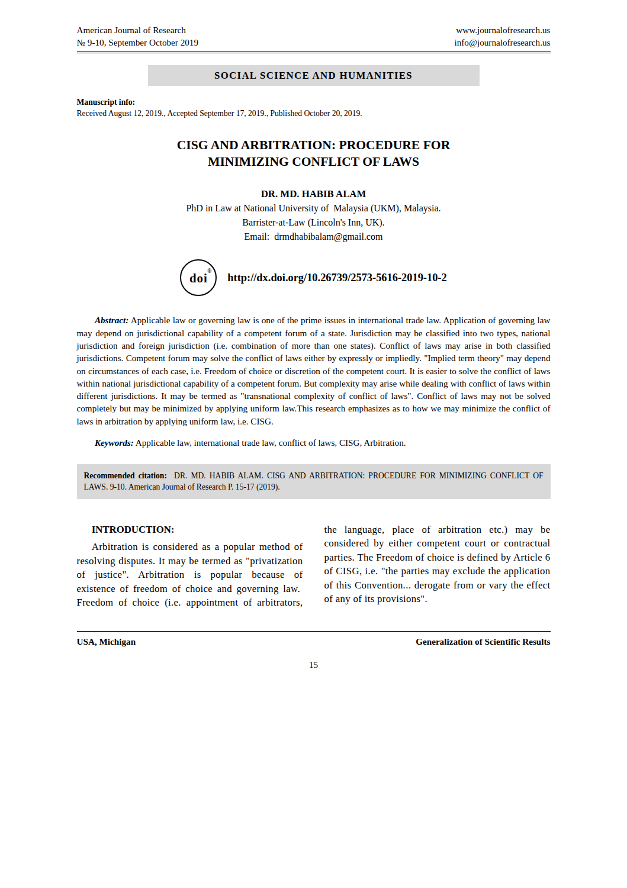American Journal of Research
№ 9-10, September October 2019
www.journalofresearch.us
info@journalofresearch.us
SOCIAL SCIENCE AND HUMANITIES
Manuscript info:
Received August 12, 2019., Accepted September 17, 2019., Published October 20, 2019.
CISG AND ARBITRATION: PROCEDURE FOR
MINIMIZING CONFLICT OF LAWS
DR. MD. HABIB ALAM
PhD in Law at National University of Malaysia (UKM), Malaysia.
Barrister-at-Law (Lincoln's Inn, UK).
Email: drmdhabibalam@gmail.com
doi®
http://dx.doi.org/10.26739/2573-5616-2019-10-2
Abstract: Applicable law or governing law is one of the prime issues in international trade law. Application of governing law may depend on jurisdictional capability of a competent forum of a state. Jurisdiction may be classified into two types, national jurisdiction and foreign jurisdiction (i.e. combination of more than one states). Conflict of laws may arise in both classified jurisdictions. Competent forum may solve the conflict of laws either by expressly or impliedly. "Implied term theory" may depend on circumstances of each case, i.e. Freedom of choice or discretion of the competent court. It is easier to solve the conflict of laws within national jurisdictional capability of a competent forum. But complexity may arise while dealing with conflict of laws within different jurisdictions. It may be termed as "transnational complexity of conflict of laws". Conflict of laws may not be solved completely but may be minimized by applying uniform law.This research emphasizes as to how we may minimize the conflict of laws in arbitration by applying uniform law, i.e. CISG.
Keywords: Applicable law, international trade law, conflict of laws, CISG, Arbitration.
Recommended citation: DR. MD. HABIB ALAM. CISG AND ARBITRATION: PROCEDURE FOR MINIMIZING CONFLICT OF LAWS. 9-10. American Journal of Research P. 15-17 (2019).
INTRODUCTION:
Arbitration is considered as a popular method of resolving disputes. It may be termed as "privatization of justice". Arbitration is popular because of existence of freedom of choice and governing law. Freedom of choice (i.e. appointment of arbitrators, the language, place of arbitration etc.) may be considered by either competent court or contractual parties. The Freedom of choice is defined by Article 6 of CISG, i.e. "the parties may exclude the application of this Convention... derogate from or vary the effect of any of its provisions".
USA, Michigan
Generalization of Scientific Results
15